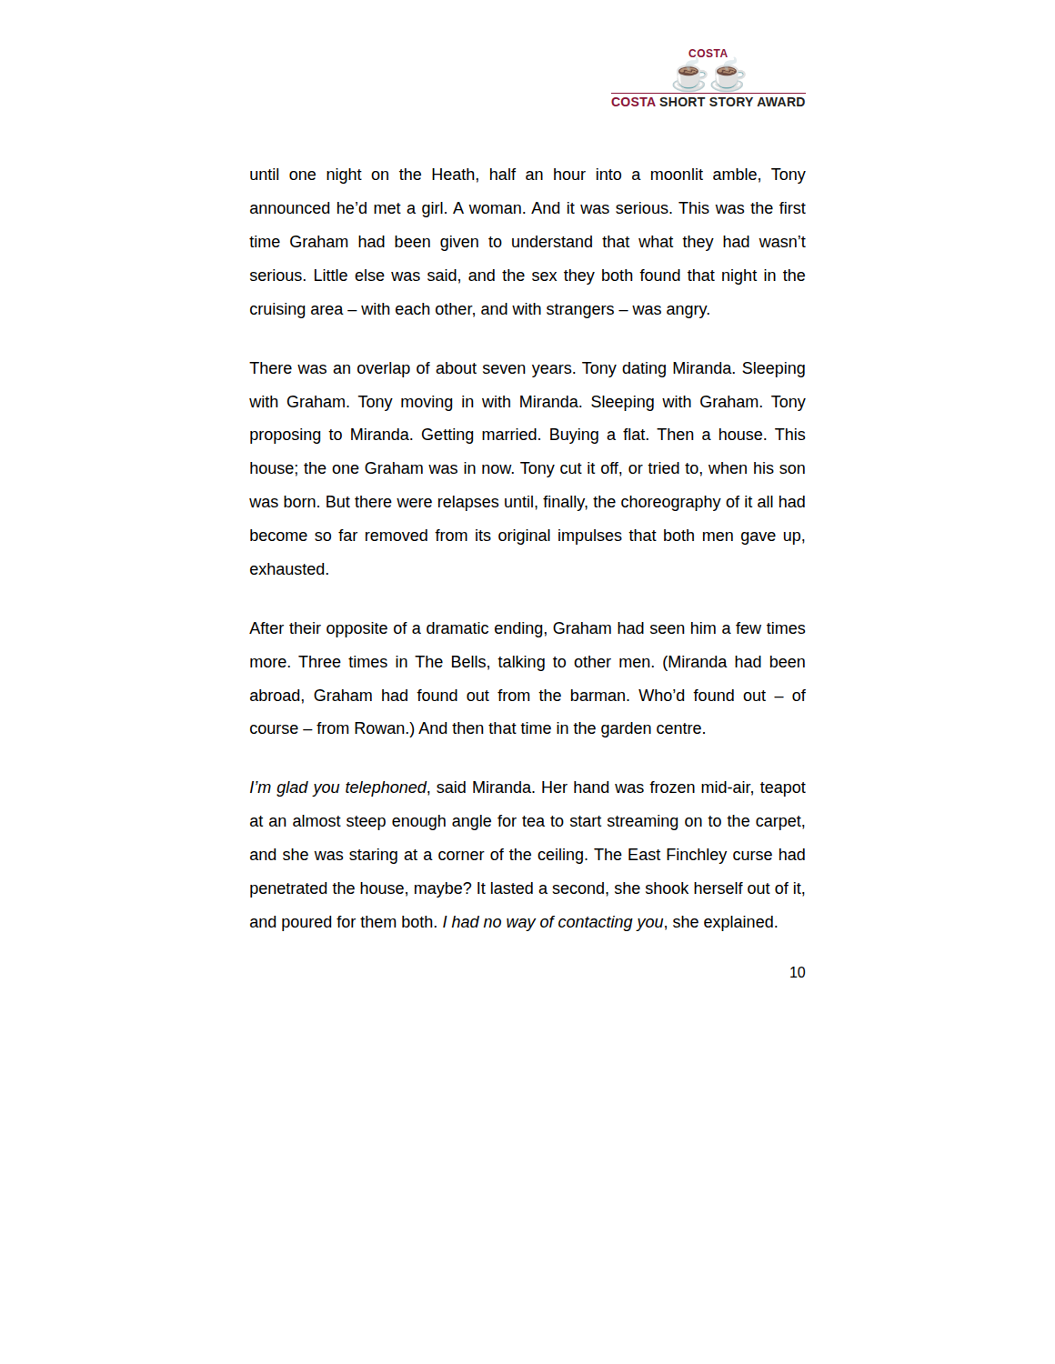COSTA
☕☕
COSTA SHORT STORY AWARD
until one night on the Heath, half an hour into a moonlit amble, Tony announced he’d met a girl. A woman. And it was serious. This was the first time Graham had been given to understand that what they had wasn’t serious. Little else was said, and the sex they both found that night in the cruising area – with each other, and with strangers – was angry.
There was an overlap of about seven years. Tony dating Miranda. Sleeping with Graham. Tony moving in with Miranda. Sleeping with Graham. Tony proposing to Miranda. Getting married. Buying a flat. Then a house. This house; the one Graham was in now. Tony cut it off, or tried to, when his son was born. But there were relapses until, finally, the choreography of it all had become so far removed from its original impulses that both men gave up, exhausted.
After their opposite of a dramatic ending, Graham had seen him a few times more. Three times in The Bells, talking to other men. (Miranda had been abroad, Graham had found out from the barman. Who’d found out – of course – from Rowan.) And then that time in the garden centre.
I’m glad you telephoned, said Miranda. Her hand was frozen mid-air, teapot at an almost steep enough angle for tea to start streaming on to the carpet, and she was staring at a corner of the ceiling. The East Finchley curse had penetrated the house, maybe? It lasted a second, she shook herself out of it, and poured for them both. I had no way of contacting you, she explained.
10